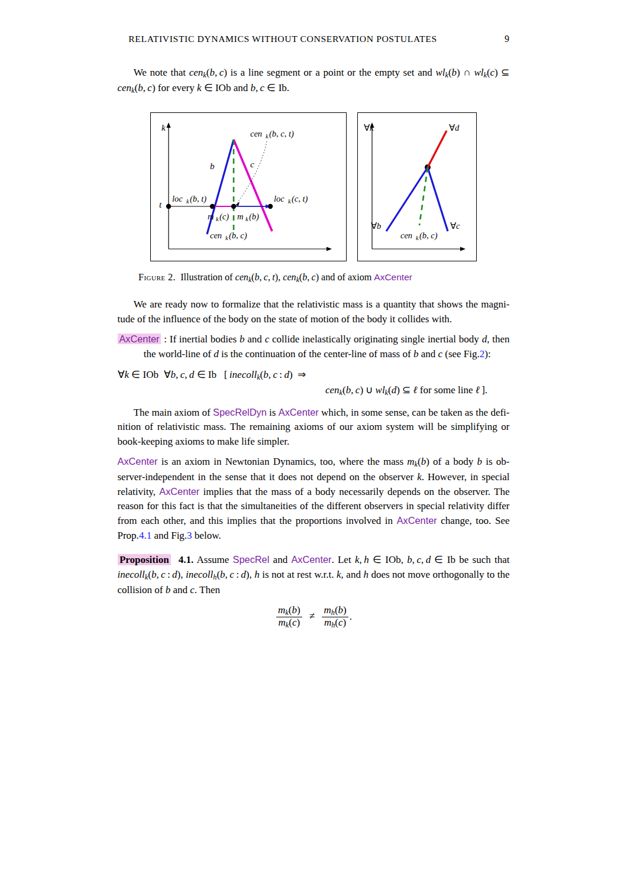RELATIVISTIC DYNAMICS WITHOUT CONSERVATION POSTULATES 9
We note that cenk(b, c) is a line segment or a point or the empty set and wlk(b) ∩ wlk(c) ⊆ cenk(b, c) for every k ∈ IOb and b, c ∈ Ib.
k t b c loc k (b, t) loc k (c, t) m k (c) m k (b) cen k (b, c) cen k (b, c, t) ∀k ∀b ∀c ∀d cen k (b, c)
Figure 2. Illustration of cenk(b, c, t), cenk(b, c) and of axiom AxCenter
We are ready now to formalize that the relativistic mass is a quantity that shows the magnitude of the influence of the body on the state of motion of the body it collides with.
AxCenter : If inertial bodies b and c collide inelastically originating single inertial body d, then the world-line of d is the continuation of the center-line of mass of b and c (see Fig.2):
∀k ∈ IOb ∀b, c, d ∈ Ib [ inecollk(b, c : d) ⇒ cenk(b, c) ∪ wlk(d) ⊆ ℓ for some line ℓ ].
The main axiom of SpecRelDyn is AxCenter which, in some sense, can be taken as the definition of relativistic mass. The remaining axioms of our axiom system will be simplifying or book-keeping axioms to make life simpler.
AxCenter is an axiom in Newtonian Dynamics, too, where the mass mk(b) of a body b is observer-independent in the sense that it does not depend on the observer k. However, in special relativity, AxCenter implies that the mass of a body necessarily depends on the observer. The reason for this fact is that the simultaneities of the different observers in special relativity differ from each other, and this implies that the proportions involved in AxCenter change, too. See Prop.4.1 and Fig.3 below.
Proposition 4.1. Assume SpecRel and AxCenter. Let k, h ∈ IOb, b, c, d ∈ Ib be such that inecollk(b, c : d), inecollh(b, c : d), h is not at rest w.r.t. k, and h does not move orthogonally to the collision of b and c. Then
mk(b) mk(c) ≠ mh(b) mh(c) .